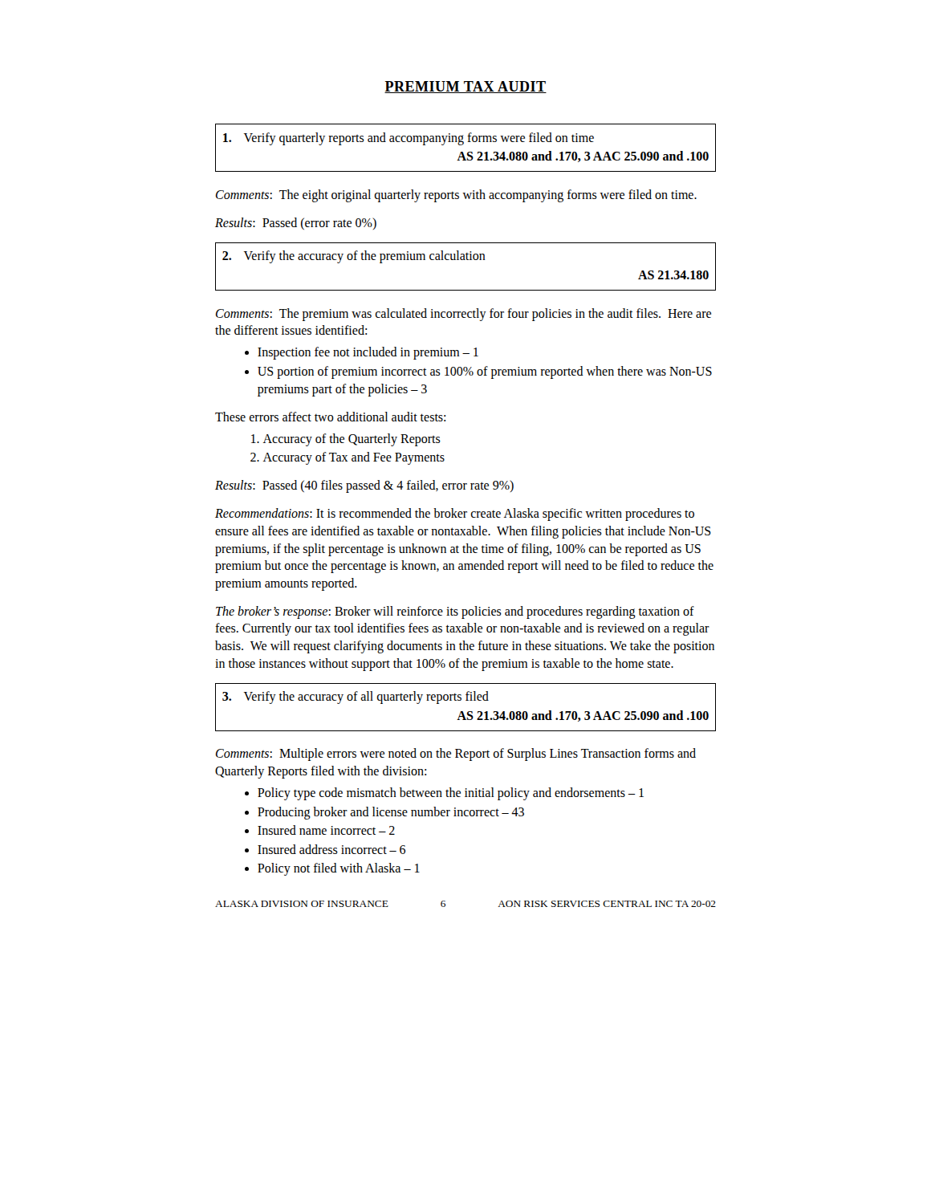PREMIUM TAX AUDIT
1. Verify quarterly reports and accompanying forms were filed on time
AS 21.34.080 and .170, 3 AAC 25.090 and .100
Comments: The eight original quarterly reports with accompanying forms were filed on time.
Results: Passed (error rate 0%)
2. Verify the accuracy of the premium calculation
AS 21.34.180
Comments: The premium was calculated incorrectly for four policies in the audit files. Here are the different issues identified:
Inspection fee not included in premium – 1
US portion of premium incorrect as 100% of premium reported when there was Non-US premiums part of the policies – 3
These errors affect two additional audit tests:
Accuracy of the Quarterly Reports
Accuracy of Tax and Fee Payments
Results: Passed (40 files passed & 4 failed, error rate 9%)
Recommendations: It is recommended the broker create Alaska specific written procedures to ensure all fees are identified as taxable or nontaxable. When filing policies that include Non-US premiums, if the split percentage is unknown at the time of filing, 100% can be reported as US premium but once the percentage is known, an amended report will need to be filed to reduce the premium amounts reported.
The broker’s response: Broker will reinforce its policies and procedures regarding taxation of fees. Currently our tax tool identifies fees as taxable or non-taxable and is reviewed on a regular basis. We will request clarifying documents in the future in these situations. We take the position in those instances without support that 100% of the premium is taxable to the home state.
3. Verify the accuracy of all quarterly reports filed
AS 21.34.080 and .170, 3 AAC 25.090 and .100
Comments: Multiple errors were noted on the Report of Surplus Lines Transaction forms and Quarterly Reports filed with the division:
Policy type code mismatch between the initial policy and endorsements – 1
Producing broker and license number incorrect – 43
Insured name incorrect – 2
Insured address incorrect – 6
Policy not filed with Alaska – 1
ALASKA DIVISION OF INSURANCE 6 AON RISK SERVICES CENTRAL INC TA 20-02